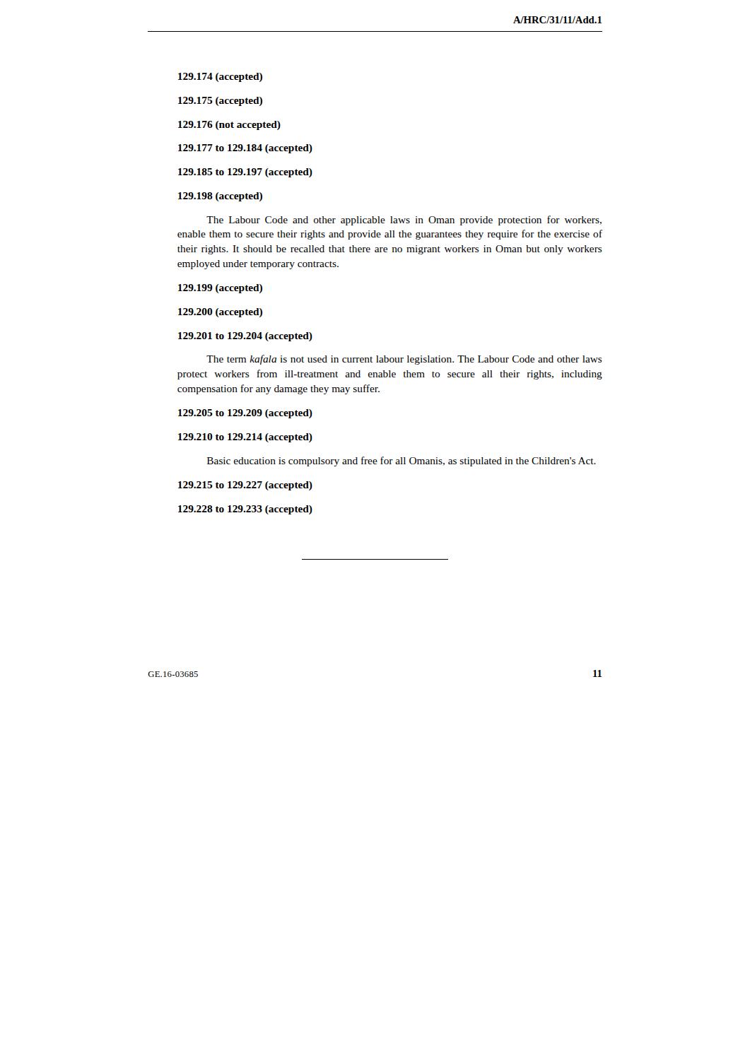A/HRC/31/11/Add.1
129.174 (accepted)
129.175 (accepted)
129.176 (not accepted)
129.177 to 129.184 (accepted)
129.185 to 129.197 (accepted)
129.198 (accepted)
The Labour Code and other applicable laws in Oman provide protection for workers, enable them to secure their rights and provide all the guarantees they require for the exercise of their rights. It should be recalled that there are no migrant workers in Oman but only workers employed under temporary contracts.
129.199 (accepted)
129.200 (accepted)
129.201 to 129.204 (accepted)
The term kafala is not used in current labour legislation. The Labour Code and other laws protect workers from ill-treatment and enable them to secure all their rights, including compensation for any damage they may suffer.
129.205 to 129.209 (accepted)
129.210 to 129.214 (accepted)
Basic education is compulsory and free for all Omanis, as stipulated in the Children's Act.
129.215 to 129.227 (accepted)
129.228 to 129.233 (accepted)
GE.16-03685 11